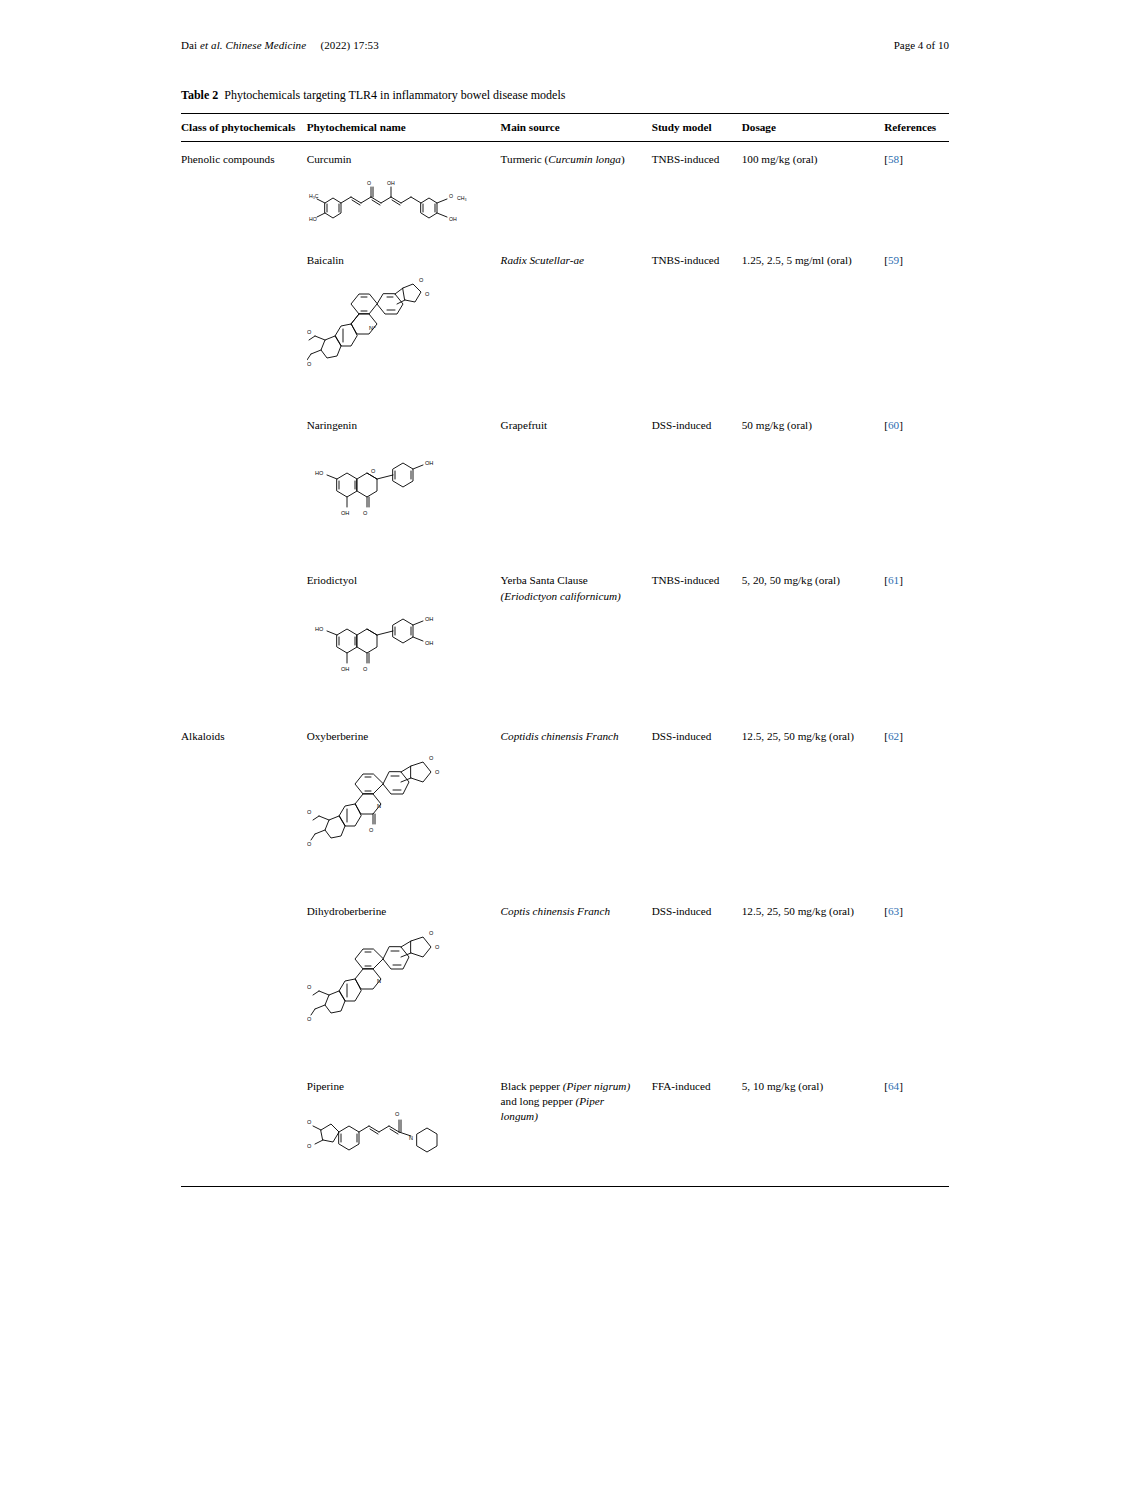Dai et al. Chinese Medicine (2022) 17:53
Page 4 of 10
Table 2 Phytochemicals targeting TLR4 in inflammatory bowel disease models
| Class of phytochemicals | Phytochemical name | Main source | Study model | Dosage | References |
| --- | --- | --- | --- | --- | --- |
| Phenolic compounds | Curcumin H₃C HO O OH O CH₃ OH | Turmeric ( Curcumin longa ) | TNBS-induced | 100 mg/kg (oral) | [ 58 ] |
| | Baicalin O O N⁺ O O | Radix Scutellar-ae | TNBS-induced | 1.25, 2.5, 5 mg/ml (oral) | [ 59 ] |
| | Naringenin HO OH O O OH | Grapefruit | DSS-induced | 50 mg/kg (oral) | [ 60 ] |
| | Eriodictyol HO OH O OH OH | Yerba Santa Clause (Eriodictyon californicum) | TNBS-induced | 5, 20, 50 mg/kg (oral) | [ 61 ] |
| Alkaloids | Oxyberberine O O N O O O | Coptidis chinensis Franch | DSS-induced | 12.5, 25, 50 mg/kg (oral) | [ 62 ] |
| | Dihydroberberine O O N O O | Coptis chinensis Franch | DSS-induced | 12.5, 25, 50 mg/kg (oral) | [ 63 ] |
| | Piperine O O O N | Black pepper (Piper nigrum) and long pepper (Piper longum) | FFA-induced | 5, 10 mg/kg (oral) | [ 64 ] |